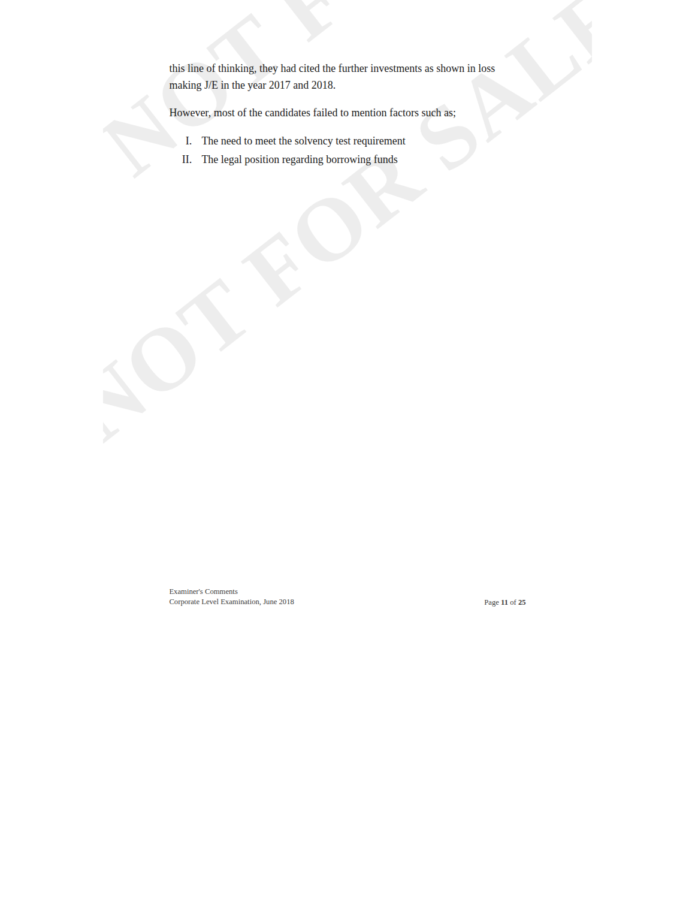NOT FOR SALE NOT FOR SALE
this line of thinking, they had cited the further investments as shown in loss making J/E in the year 2017 and 2018.
However, most of the candidates failed to mention factors such as;
I. The need to meet the solvency test requirement
II. The legal position regarding borrowing funds
Examiner's Comments
Corporate Level Examination, June 2018
Page 11 of 25